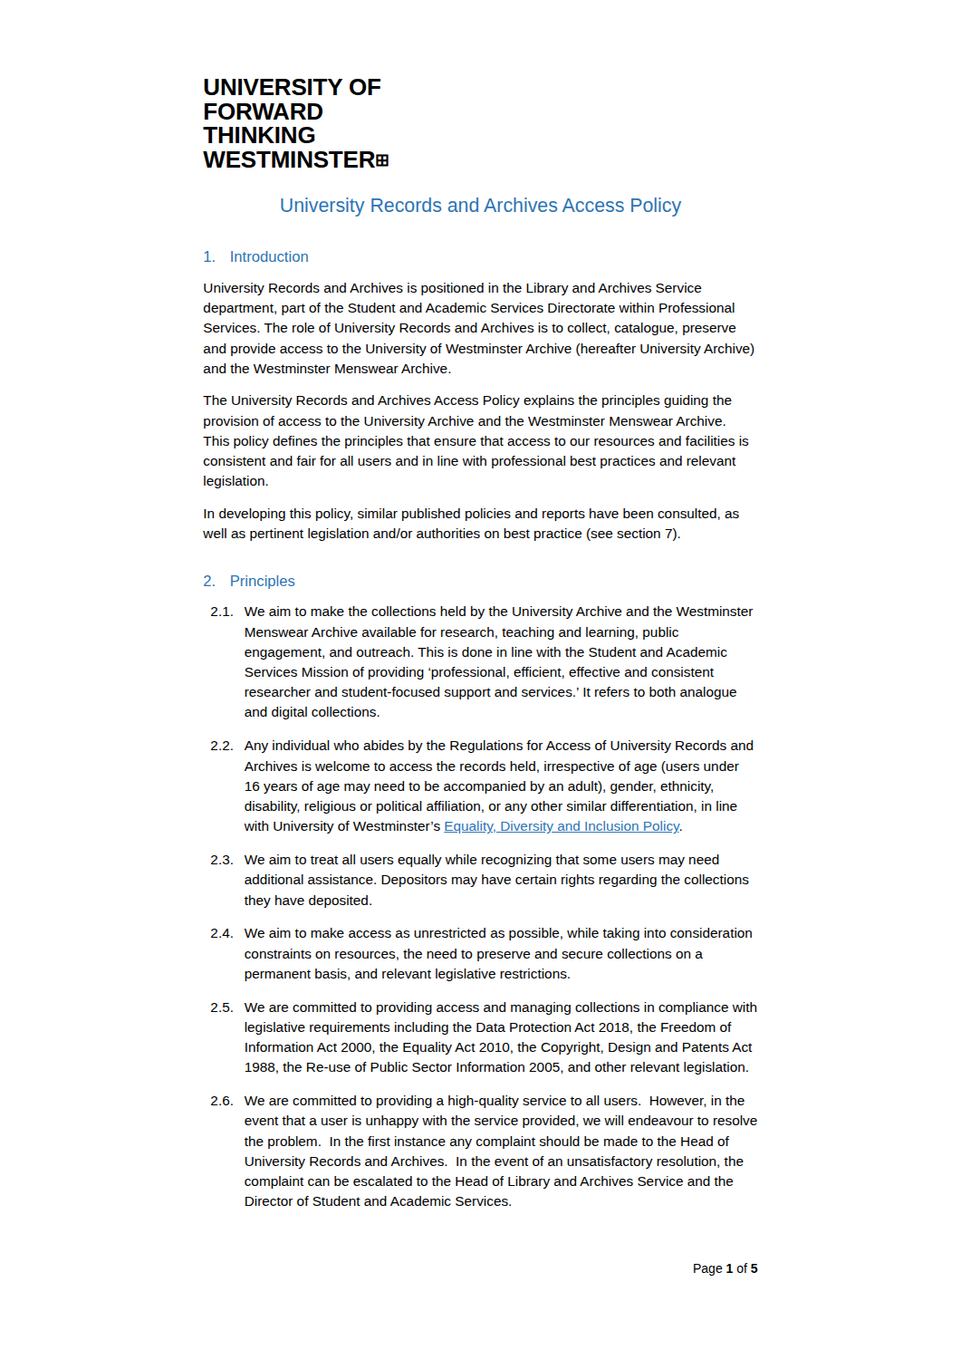UNIVERSITY OF FORWARD THINKING WESTMINSTER⊞
University Records and Archives Access Policy
1. Introduction
University Records and Archives is positioned in the Library and Archives Service department, part of the Student and Academic Services Directorate within Professional Services. The role of University Records and Archives is to collect, catalogue, preserve and provide access to the University of Westminster Archive (hereafter University Archive) and the Westminster Menswear Archive.
The University Records and Archives Access Policy explains the principles guiding the provision of access to the University Archive and the Westminster Menswear Archive. This policy defines the principles that ensure that access to our resources and facilities is consistent and fair for all users and in line with professional best practices and relevant legislation.
In developing this policy, similar published policies and reports have been consulted, as well as pertinent legislation and/or authorities on best practice (see section 7).
2. Principles
2.1.
We aim to make the collections held by the University Archive and the Westminster Menswear Archive available for research, teaching and learning, public engagement, and outreach. This is done in line with the Student and Academic Services Mission of providing ‘professional, efficient, effective and consistent researcher and student-focused support and services.’ It refers to both analogue and digital collections.
2.2.
Any individual who abides by the Regulations for Access of University Records and Archives is welcome to access the records held, irrespective of age (users under 16 years of age may need to be accompanied by an adult), gender, ethnicity, disability, religious or political affiliation, or any other similar differentiation, in line with University of Westminster’s Equality, Diversity and Inclusion Policy.
2.3.
We aim to treat all users equally while recognizing that some users may need additional assistance. Depositors may have certain rights regarding the collections they have deposited.
2.4.
We aim to make access as unrestricted as possible, while taking into consideration constraints on resources, the need to preserve and secure collections on a permanent basis, and relevant legislative restrictions.
2.5.
We are committed to providing access and managing collections in compliance with legislative requirements including the Data Protection Act 2018, the Freedom of Information Act 2000, the Equality Act 2010, the Copyright, Design and Patents Act 1988, the Re-use of Public Sector Information 2005, and other relevant legislation.
2.6.
We are committed to providing a high-quality service to all users. However, in the event that a user is unhappy with the service provided, we will endeavour to resolve the problem. In the first instance any complaint should be made to the Head of University Records and Archives. In the event of an unsatisfactory resolution, the complaint can be escalated to the Head of Library and Archives Service and the Director of Student and Academic Services.
Page 1 of 5